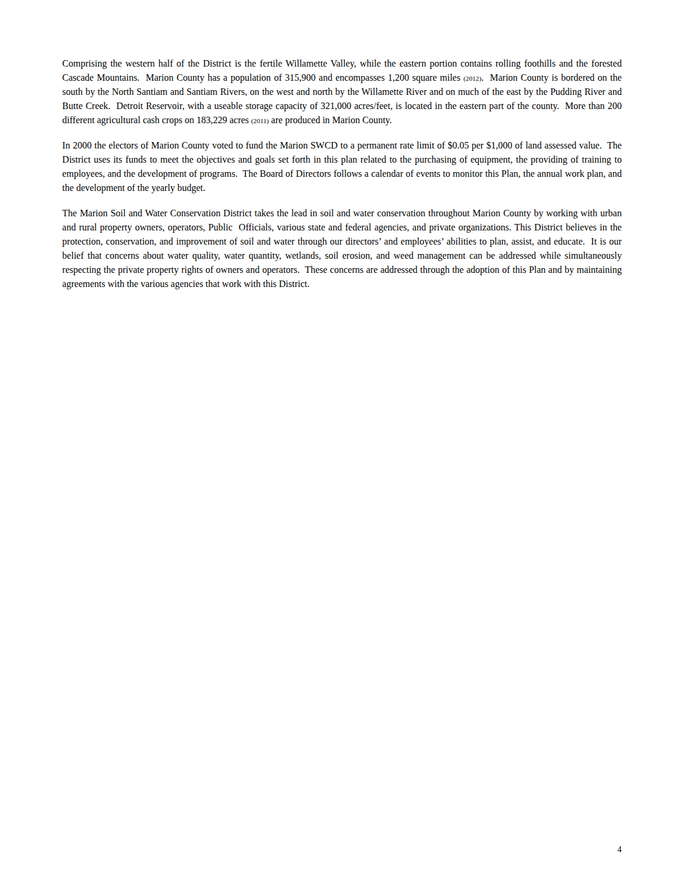Comprising the western half of the District is the fertile Willamette Valley, while the eastern portion contains rolling foothills and the forested Cascade Mountains. Marion County has a population of 315,900 and encompasses 1,200 square miles (2012). Marion County is bordered on the south by the North Santiam and Santiam Rivers, on the west and north by the Willamette River and on much of the east by the Pudding River and Butte Creek. Detroit Reservoir, with a useable storage capacity of 321,000 acres/feet, is located in the eastern part of the county. More than 200 different agricultural cash crops on 183,229 acres (2011) are produced in Marion County.
In 2000 the electors of Marion County voted to fund the Marion SWCD to a permanent rate limit of $0.05 per $1,000 of land assessed value. The District uses its funds to meet the objectives and goals set forth in this plan related to the purchasing of equipment, the providing of training to employees, and the development of programs. The Board of Directors follows a calendar of events to monitor this Plan, the annual work plan, and the development of the yearly budget.
The Marion Soil and Water Conservation District takes the lead in soil and water conservation throughout Marion County by working with urban and rural property owners, operators, Public Officials, various state and federal agencies, and private organizations. This District believes in the protection, conservation, and improvement of soil and water through our directors’ and employees’ abilities to plan, assist, and educate. It is our belief that concerns about water quality, water quantity, wetlands, soil erosion, and weed management can be addressed while simultaneously respecting the private property rights of owners and operators. These concerns are addressed through the adoption of this Plan and by maintaining agreements with the various agencies that work with this District.
4